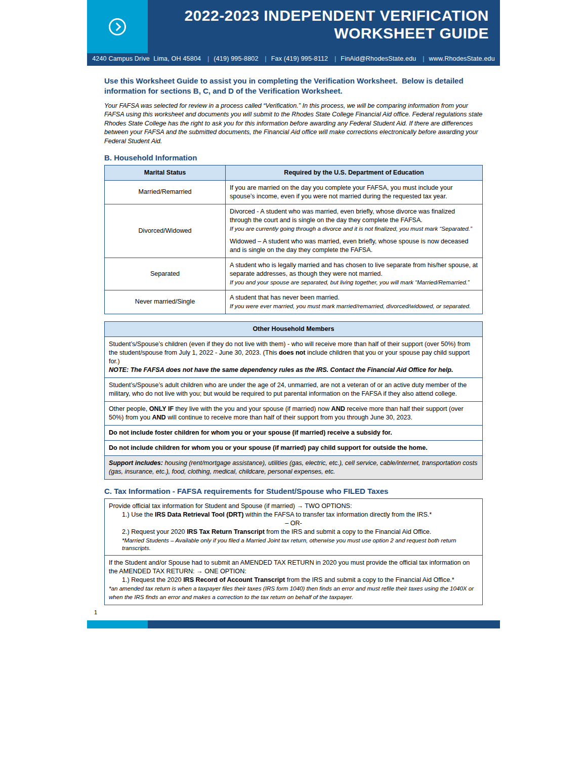2022-2023 INDEPENDENT VERIFICATION WORKSHEET GUIDE
4240 Campus Drive Lima, OH 45804 |(419) 995-8802 |Fax (419) 995-8112 |FinAid@RhodesState.edu |www.RhodesState.edu
Use this Worksheet Guide to assist you in completing the Verification Worksheet. Below is detailed information for sections B, C, and D of the Verification Worksheet.
Your FAFSA was selected for review in a process called “Verification.” In this process, we will be comparing information from your FAFSA using this worksheet and documents you will submit to the Rhodes State College Financial Aid office. Federal regulations state Rhodes State College has the right to ask you for this information before awarding any Federal Student Aid. If there are differences between your FAFSA and the submitted documents, the Financial Aid office will make corrections electronically before awarding your Federal Student Aid.
B. Household Information
| Marital Status | Required by the U.S. Department of Education |
| --- | --- |
| Married/Remarried | If you are married on the day you complete your FAFSA, you must include your spouse’s income, even if you were not married during the requested tax year. |
| Divorced/Widowed | Divorced - A student who was married, even briefly, whose divorce was finalized through the court and is single on the day they complete the FAFSA. If you are currently going through a divorce and it is not finalized, you must mark “Separated.” Widowed – A student who was married, even briefly, whose spouse is now deceased and is single on the day they complete the FAFSA. |
| Separated | A student who is legally married and has chosen to live separate from his/her spouse, at separate addresses, as though they were not married. If you and your spouse are separated, but living together, you will mark “Married/Remarried.” |
| Never married/Single | A student that has never been married. If you were ever married, you must mark married/remarried, divorced/widowed, or separated. |
| Other Household Members |
| Student’s/Spouse’s children (even if they do not live with them) - who will receive more than half of their support (over 50%) from the student/spouse from July 1, 2022 - June 30, 2023. (This does not include children that you or your spouse pay child support for.) NOTE: The FAFSA does not have the same dependency rules as the IRS. Contact the Financial Aid Office for help. |
| Student’s/Spouse’s adult children who are under the age of 24, unmarried, are not a veteran of or an active duty member of the military, who do not live with you; but would be required to put parental information on the FAFSA if they also attend college. |
| Other people, ONLY IF they live with the you and your spouse (if married) now AND receive more than half their support (over 50%) from you AND will continue to receive more than half of their support from you through June 30, 2023. |
| Do not include foster children for whom you or your spouse (if married) receive a subsidy for. |
| Do not include children for whom you or your spouse (if married) pay child support for outside the home. |
| Support includes: housing (rent/mortgage assistance), utilities (gas, electric, etc.), cell service, cable/internet, transportation costs (gas, insurance, etc.), food, clothing, medical, childcare, personal expenses, etc. |
C. Tax Information - FAFSA requirements for Student/Spouse who FILED Taxes
| Provide official tax information for Student and Spouse (if married) → TWO OPTIONS: 1.) Use the IRS Data Retrieval Tool (DRT) within the FAFSA to transfer tax information directly from the IRS.* – OR- 2.) Request your 2020 IRS Tax Return Transcript from the IRS and submit a copy to the Financial Aid Office. *Married Students – Available only if you filed a Married Joint tax return, otherwise you must use option 2 and request both return transcripts. |
| If the Student and/or Spouse had to submit an AMENDED TAX RETURN in 2020 you must provide the official tax information on the AMENDED TAX RETURN: → ONE OPTION: 1.) Request the 2020 IRS Record of Account Transcript from the IRS and submit a copy to the Financial Aid Office.* *an amended tax return is when a taxpayer files their taxes (IRS form 1040) then finds an error and must refile their taxes using the 1040X or when the IRS finds an error and makes a correction to the tax return on behalf of the taxpayer. |
1